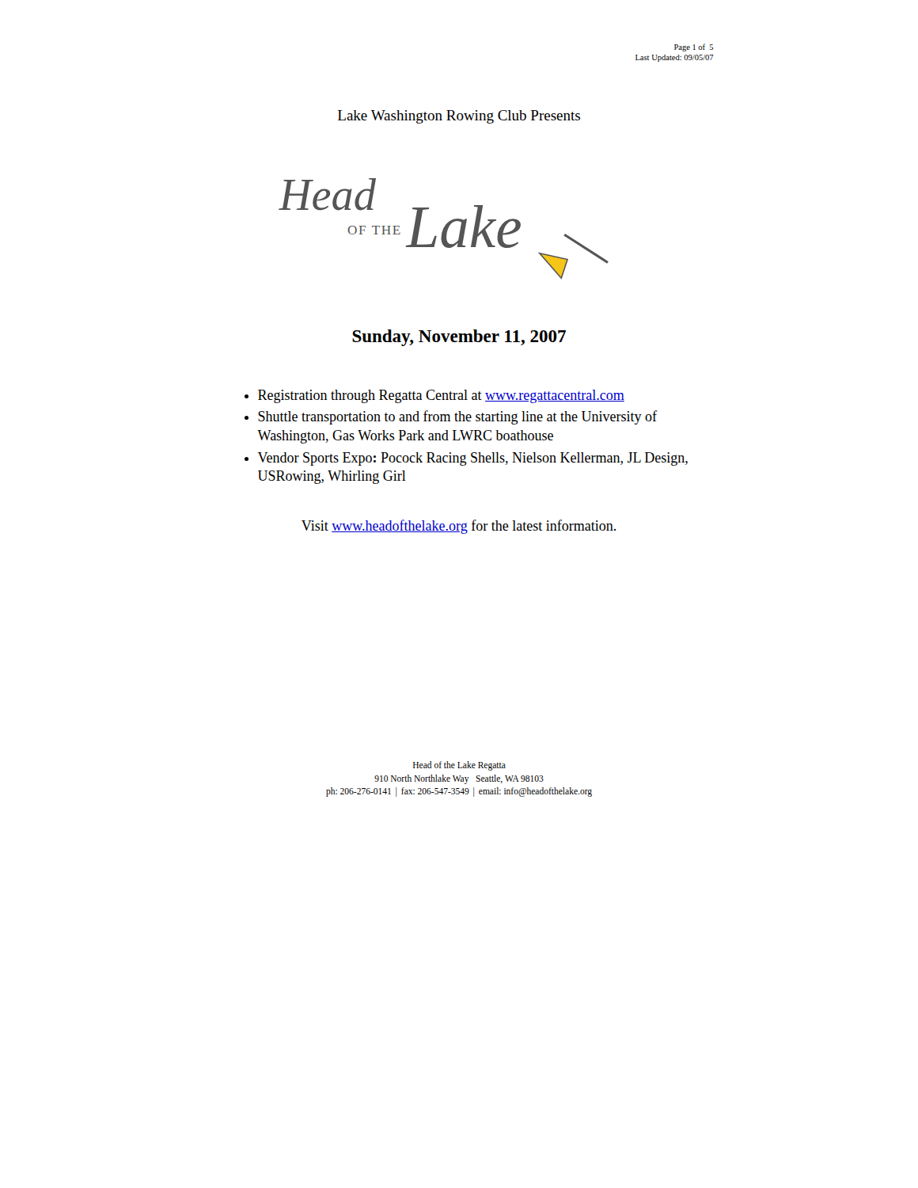Page 1 of 5
Last Updated: 09/05/07
Lake Washington Rowing Club Presents
Sunday, November 11, 2007
Registration through Regatta Central at www.regattacentral.com
Shuttle transportation to and from the starting line at the University of Washington, Gas Works Park and LWRC boathouse
Vendor Sports Expo: Pocock Racing Shells, Nielson Kellerman, JL Design, USRowing, Whirling Girl
Visit www.headofthelake.org for the latest information.
Head of the Lake Regatta
910 North Northlake Way Seattle, WA 98103
ph: 206-276-0141 | fax: 206-547-3549 | email: info@headofthelake.org